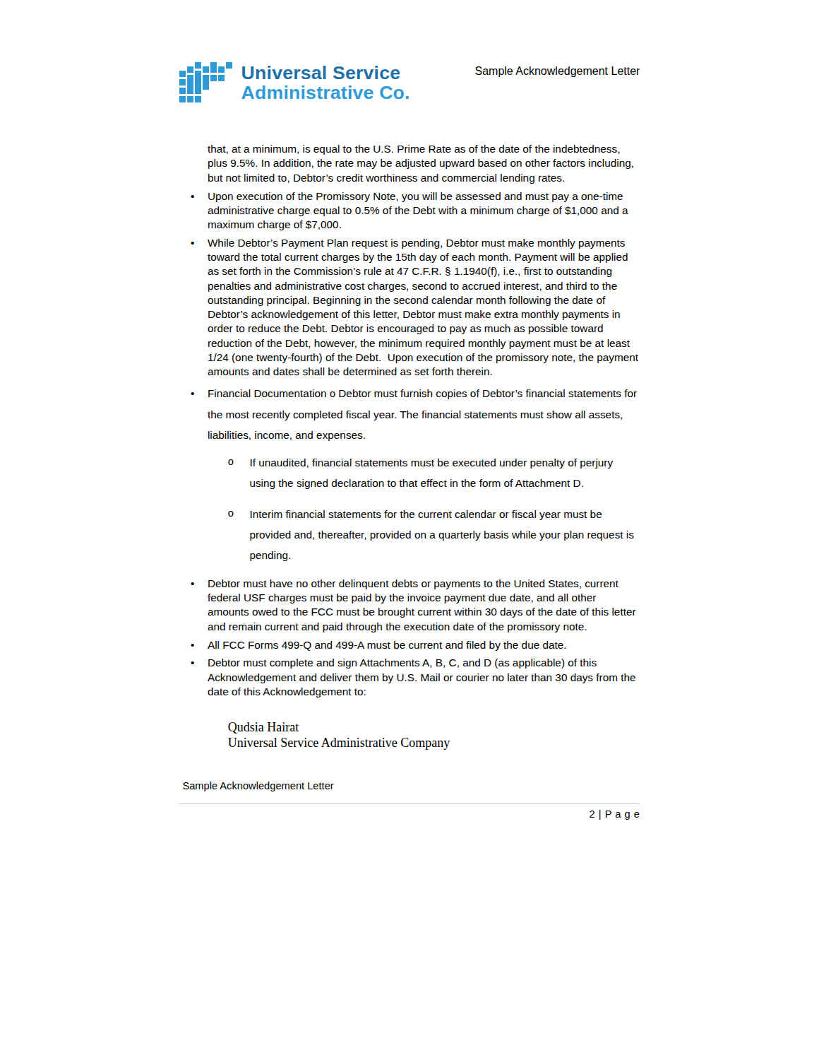Universal Service
Administrative Co.
Sample Acknowledgement Letter
that, at a minimum, is equal to the U.S. Prime Rate as of the date of the indebtedness, plus 9.5%. In addition, the rate may be adjusted upward based on other factors including, but not limited to, Debtor’s credit worthiness and commercial lending rates.
Upon execution of the Promissory Note, you will be assessed and must pay a one-time administrative charge equal to 0.5% of the Debt with a minimum charge of $1,000 and a maximum charge of $7,000.
While Debtor’s Payment Plan request is pending, Debtor must make monthly payments toward the total current charges by the 15th day of each month. Payment will be applied as set forth in the Commission’s rule at 47 C.F.R. § 1.1940(f), i.e., first to outstanding penalties and administrative cost charges, second to accrued interest, and third to the outstanding principal. Beginning in the second calendar month following the date of Debtor’s acknowledgement of this letter, Debtor must make extra monthly payments in order to reduce the Debt. Debtor is encouraged to pay as much as possible toward reduction of the Debt, however, the minimum required monthly payment must be at least 1/24 (one twenty-fourth) of the Debt. Upon execution of the promissory note, the payment amounts and dates shall be determined as set forth therein.
Financial Documentation o Debtor must furnish copies of Debtor’s financial statements for the most recently completed fiscal year. The financial statements must show all assets, liabilities, income, and expenses.
If unaudited, financial statements must be executed under penalty of perjury using the signed declaration to that effect in the form of Attachment D.
Interim financial statements for the current calendar or fiscal year must be provided and, thereafter, provided on a quarterly basis while your plan request is pending.
Debtor must have no other delinquent debts or payments to the United States, current federal USF charges must be paid by the invoice payment due date, and all other amounts owed to the FCC must be brought current within 30 days of the date of this letter and remain current and paid through the execution date of the promissory note.
All FCC Forms 499-Q and 499-A must be current and filed by the due date.
Debtor must complete and sign Attachments A, B, C, and D (as applicable) of this Acknowledgement and deliver them by U.S. Mail or courier no later than 30 days from the date of this Acknowledgement to:
Qudsia Hairat
Universal Service Administrative Company
Sample Acknowledgement Letter
2 | P a g e